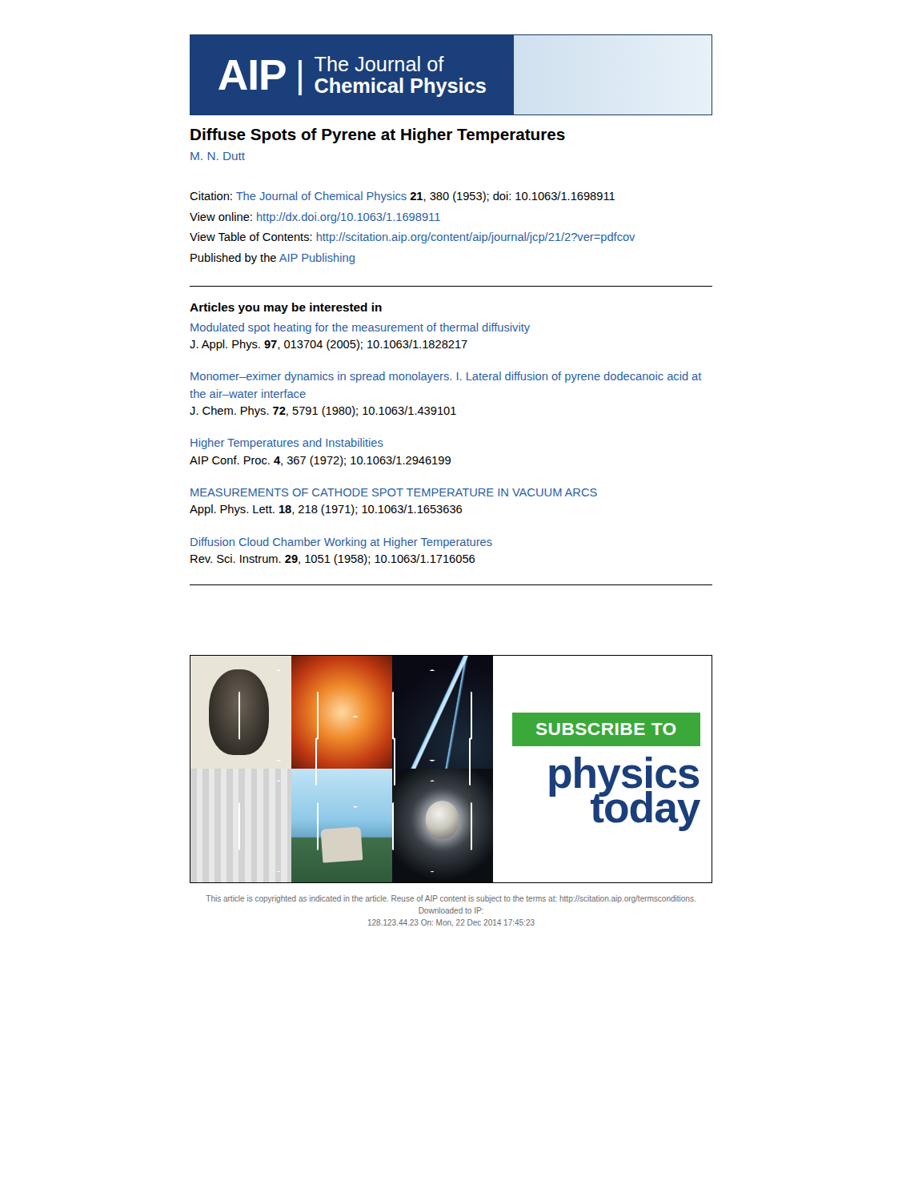AIP | The Journal of
Chemical Physics
Diffuse Spots of Pyrene at Higher Temperatures
M. N. Dutt
Citation: The Journal of Chemical Physics 21, 380 (1953); doi: 10.1063/1.1698911
View online: http://dx.doi.org/10.1063/1.1698911
View Table of Contents: http://scitation.aip.org/content/aip/journal/jcp/21/2?ver=pdfcov
Published by the AIP Publishing
Articles you may be interested in
Modulated spot heating for the measurement of thermal diffusivity
J. Appl. Phys. 97, 013704 (2005); 10.1063/1.1828217
Monomer–eximer dynamics in spread monolayers. I. Lateral diffusion of pyrene dodecanoic acid at the air–water interface
J. Chem. Phys. 72, 5791 (1980); 10.1063/1.439101
Higher Temperatures and Instabilities
AIP Conf. Proc. 4, 367 (1972); 10.1063/1.2946199
MEASUREMENTS OF CATHODE SPOT TEMPERATURE IN VACUUM ARCS
Appl. Phys. Lett. 18, 218 (1971); 10.1063/1.1653636
Diffusion Cloud Chamber Working at Higher Temperatures
Rev. Sci. Instrum. 29, 1051 (1958); 10.1063/1.1716056
SUBSCRIBE TO
physics
today
This article is copyrighted as indicated in the article. Reuse of AIP content is subject to the terms at: http://scitation.aip.org/termsconditions. Downloaded to IP:
128.123.44.23 On: Mon, 22 Dec 2014 17:45:23